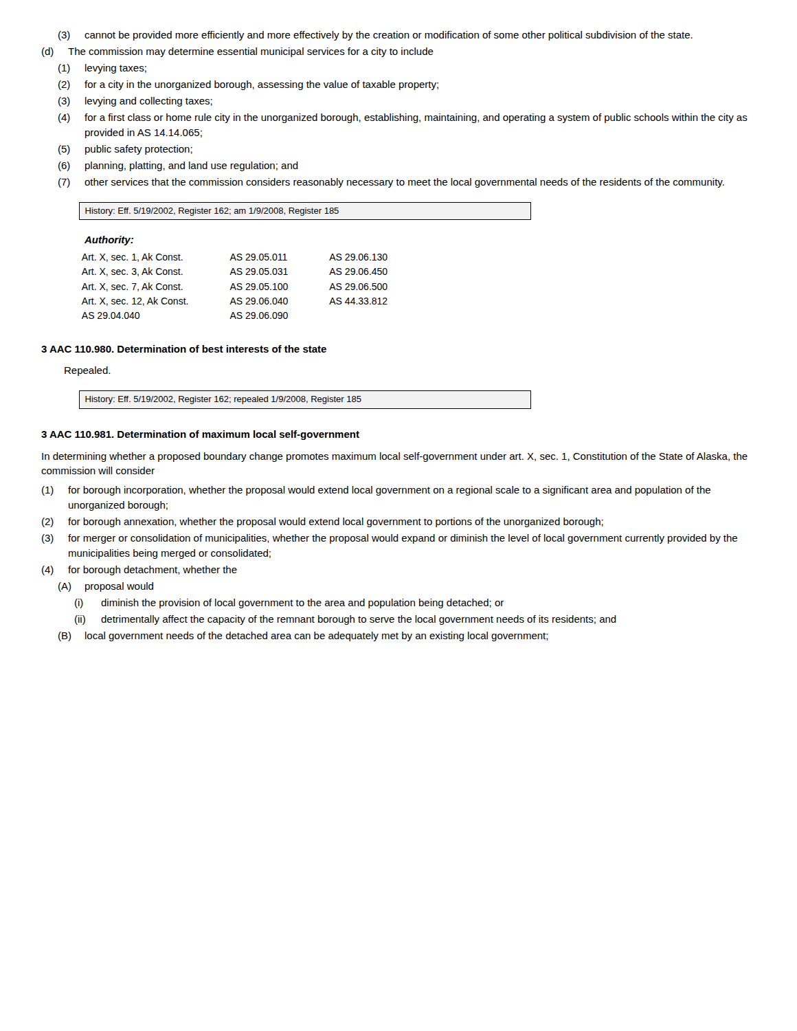(3) cannot be provided more efficiently and more effectively by the creation or modification of some other political subdivision of the state.
(d) The commission may determine essential municipal services for a city to include
(1) levying taxes;
(2) for a city in the unorganized borough, assessing the value of taxable property;
(3) levying and collecting taxes;
(4) for a first class or home rule city in the unorganized borough, establishing, maintaining, and operating a system of public schools within the city as provided in AS 14.14.065;
(5) public safety protection;
(6) planning, platting, and land use regulation; and
(7) other services that the commission considers reasonably necessary to meet the local governmental needs of the residents of the community.
History: Eff. 5/19/2002, Register 162; am 1/9/2008, Register 185
Authority:
| Art. X, sec. 1, Ak Const. | AS 29.05.011 | AS 29.06.130 |
| Art. X, sec. 3, Ak Const. | AS 29.05.031 | AS 29.06.450 |
| Art. X, sec. 7, Ak Const. | AS 29.05.100 | AS 29.06.500 |
| Art. X, sec. 12, Ak Const. | AS 29.06.040 | AS 44.33.812 |
| AS 29.04.040 | AS 29.06.090 | |
3 AAC 110.980. Determination of best interests of the state
Repealed.
History: Eff. 5/19/2002, Register 162; repealed 1/9/2008, Register 185
3 AAC 110.981. Determination of maximum local self-government
In determining whether a proposed boundary change promotes maximum local self-government under art. X, sec. 1, Constitution of the State of Alaska, the commission will consider
(1) for borough incorporation, whether the proposal would extend local government on a regional scale to a significant area and population of the unorganized borough;
(2) for borough annexation, whether the proposal would extend local government to portions of the unorganized borough;
(3) for merger or consolidation of municipalities, whether the proposal would expand or diminish the level of local government currently provided by the municipalities being merged or consolidated;
(4) for borough detachment, whether the
(A) proposal would
(i) diminish the provision of local government to the area and population being detached; or
(ii) detrimentally affect the capacity of the remnant borough to serve the local government needs of its residents; and
(B) local government needs of the detached area can be adequately met by an existing local government;